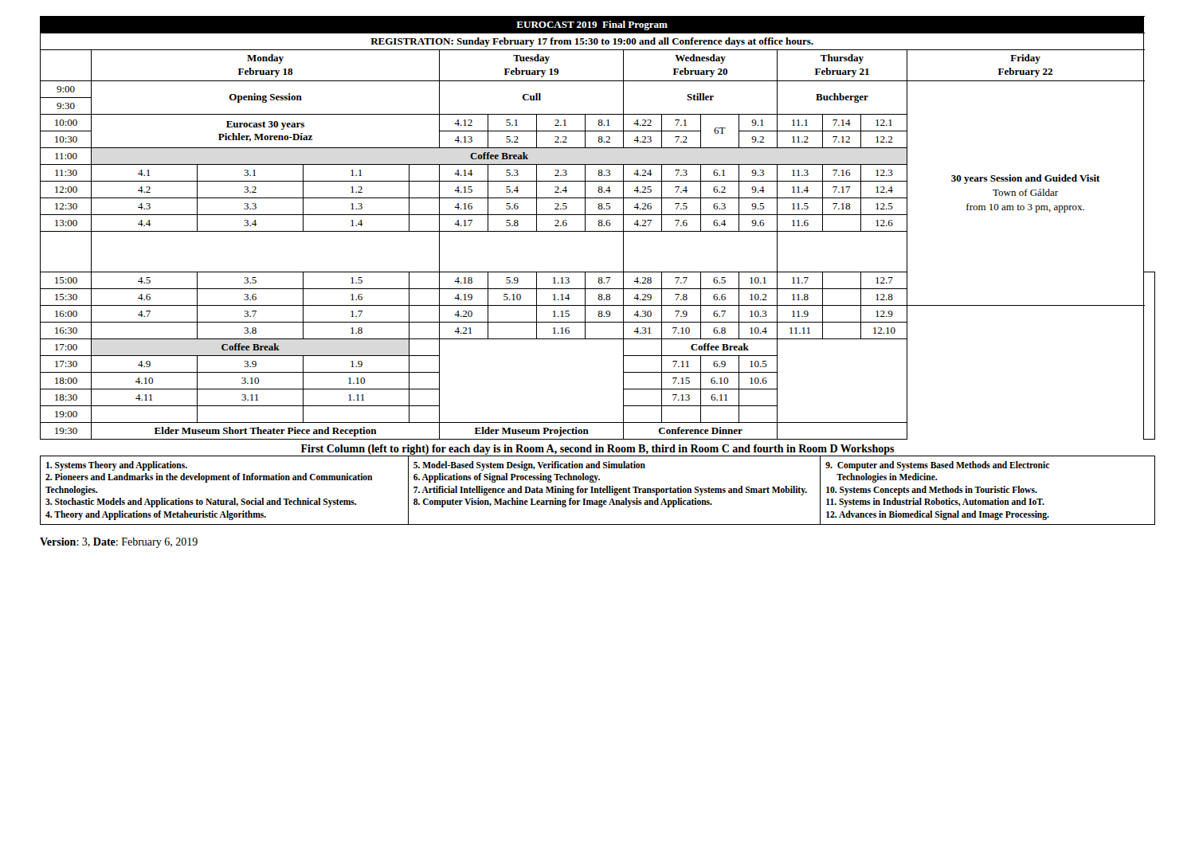| EUROCAST 2019 Final Program |
| REGISTRATION: Sunday February 17 from 15:30 to 19:00 and all Conference days at office hours. |
| | Monday February 18 | Tuesday February 19 | Wednesday February 20 | Thursday February 21 | Friday February 22 |
| 9:00 | Opening Session | Cull | Stiller | Buchberger | 30 years Session and Guided Visit Town of Gáldar from 10 am to 3 pm, approx. |
| 9:30 |
| 10:00 | Eurocast 30 years Pichler, Moreno-Díaz | 4.12 | 5.1 | 2.1 | 8.1 | 4.22 | 7.1 | 6T | 9.1 | 11.1 | 7.14 | 12.1 |
| 10:30 | 4.13 | 5.2 | 2.2 | 8.2 | 4.23 | 7.2 | 9.2 | 11.2 | 7.12 | 12.2 |
| 11:00 | Coffee Break |
| 11:30 | 4.1 | 3.1 | 1.1 | | 4.14 | 5.3 | 2.3 | 8.3 | 4.24 | 7.3 | 6.1 | 9.3 | 11.3 | 7.16 | 12.3 |
| 12:00 | 4.2 | 3.2 | 1.2 | | 4.15 | 5.4 | 2.4 | 8.4 | 4.25 | 7.4 | 6.2 | 9.4 | 11.4 | 7.17 | 12.4 |
| 12:30 | 4.3 | 3.3 | 1.3 | | 4.16 | 5.6 | 2.5 | 8.5 | 4.26 | 7.5 | 6.3 | 9.5 | 11.5 | 7.18 | 12.5 |
| 13:00 | 4.4 | 3.4 | 1.4 | | 4.17 | 5.8 | 2.6 | 8.6 | 4.27 | 7.6 | 6.4 | 9.6 | 11.6 | | 12.6 |
| 15:00 | 4.5 | 3.5 | 1.5 | | 4.18 | 5.9 | 1.13 | 8.7 | 4.28 | 7.7 | 6.5 | 10.1 | 11.7 | | 12.7 | |
| 15:30 | 4.6 | 3.6 | 1.6 | | 4.19 | 5.10 | 1.14 | 8.8 | 4.29 | 7.8 | 6.6 | 10.2 | 11.8 | | 12.8 |
| 16:00 | 4.7 | 3.7 | 1.7 | | 4.20 | | 1.15 | 8.9 | 4.30 | 7.9 | 6.7 | 10.3 | 11.9 | | 12.9 |
| 16:30 | | 3.8 | 1.8 | | 4.21 | | 1.16 | | 4.31 | 7.10 | 6.8 | 10.4 | 11.11 | | 12.10 |
| 17:00 | Coffee Break | | | | Coffee Break | |
| 17:30 | 4.9 | 3.9 | 1.9 | | | 7.11 | 6.9 | 10.5 |
| 18:00 | 4.10 | 3.10 | 1.10 | | | 7.15 | 6.10 | 10.6 |
| 18:30 | 4.11 | 3.11 | 1.11 | | | 7.13 | 6.11 | |
| 19:00 | | | | | | | | |
| 19:30 | Elder Museum Short Theater Piece and Reception | Elder Museum Projection | Conference Dinner | |
First Column (left to right) for each day is in Room A, second in Room B, third in Room C and fourth in Room D Workshops
| 1. Systems Theory and Applications. 2. Pioneers and Landmarks in the development of Information and Communication Technologies. 3. Stochastic Models and Applications to Natural, Social and Technical Systems. 4. Theory and Applications of Metaheuristic Algorithms. | 5. Model-Based System Design, Verification and Simulation 6. Applications of Signal Processing Technology. 7. Artificial Intelligence and Data Mining for Intelligent Transportation Systems and Smart Mobility. 8. Computer Vision, Machine Learning for Image Analysis and Applications. | 9. Computer and Systems Based Methods and Electronic Technologies in Medicine. 10. Systems Concepts and Methods in Touristic Flows. 11. Systems in Industrial Robotics, Automation and IoT. 12. Advances in Biomedical Signal and Image Processing. |
Version: 3, Date: February 6, 2019